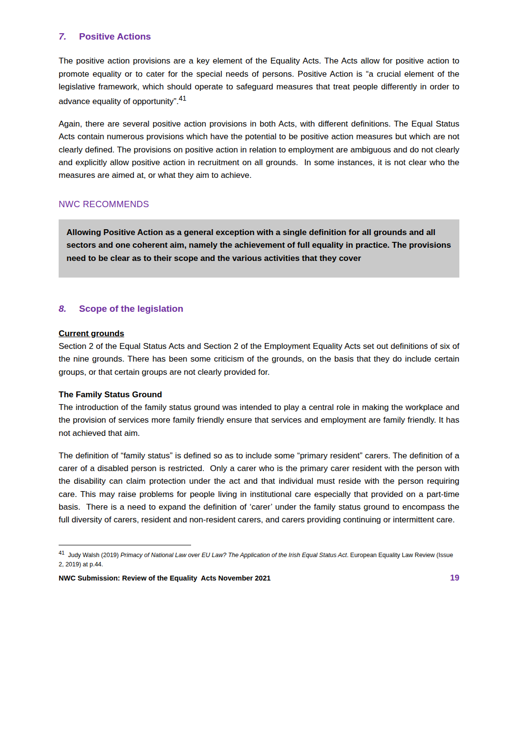7. Positive Actions
The positive action provisions are a key element of the Equality Acts. The Acts allow for positive action to promote equality or to cater for the special needs of persons. Positive Action is “a crucial element of the legislative framework, which should operate to safeguard measures that treat people differently in order to advance equality of opportunity”.41
Again, there are several positive action provisions in both Acts, with different definitions. The Equal Status Acts contain numerous provisions which have the potential to be positive action measures but which are not clearly defined. The provisions on positive action in relation to employment are ambiguous and do not clearly and explicitly allow positive action in recruitment on all grounds. In some instances, it is not clear who the measures are aimed at, or what they aim to achieve.
NWC RECOMMENDS
Allowing Positive Action as a general exception with a single definition for all grounds and all sectors and one coherent aim, namely the achievement of full equality in practice. The provisions need to be clear as to their scope and the various activities that they cover
8. Scope of the legislation
Current grounds
Section 2 of the Equal Status Acts and Section 2 of the Employment Equality Acts set out definitions of six of the nine grounds. There has been some criticism of the grounds, on the basis that they do include certain groups, or that certain groups are not clearly provided for.
The Family Status Ground
The introduction of the family status ground was intended to play a central role in making the workplace and the provision of services more family friendly ensure that services and employment are family friendly. It has not achieved that aim.
The definition of “family status” is defined so as to include some “primary resident” carers. The definition of a carer of a disabled person is restricted. Only a carer who is the primary carer resident with the person with the disability can claim protection under the act and that individual must reside with the person requiring care. This may raise problems for people living in institutional care especially that provided on a part-time basis. There is a need to expand the definition of ‘carer’ under the family status ground to encompass the full diversity of carers, resident and non-resident carers, and carers providing continuing or intermittent care.
41 Judy Walsh (2019) Primacy of National Law over EU Law? The Application of the Irish Equal Status Act. European Equality Law Review (Issue 2, 2019) at p.44.
NWC Submission: Review of the Equality Acts November 2021 19